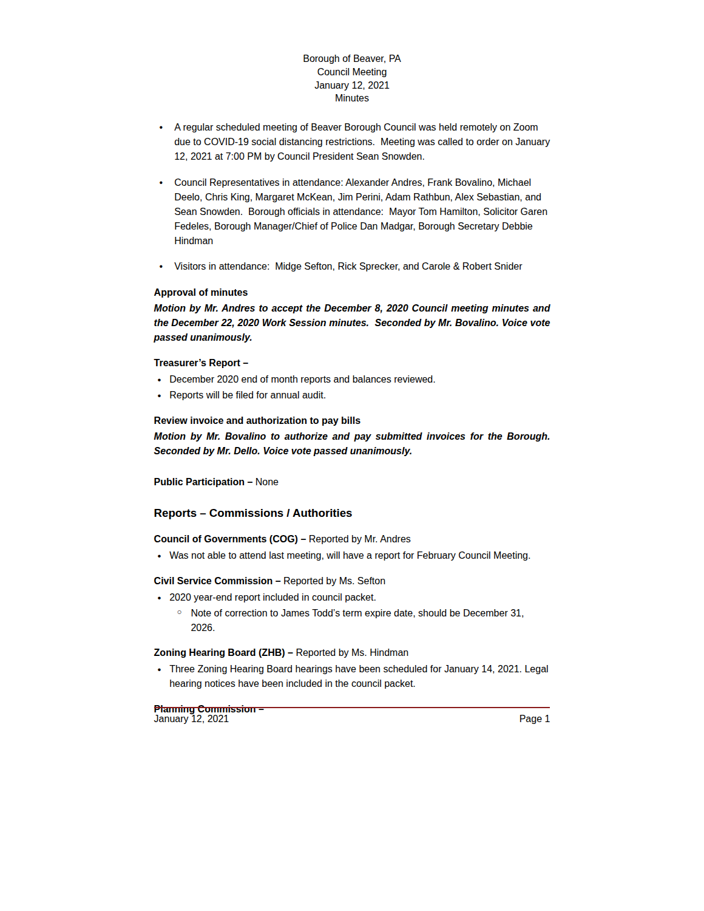Borough of Beaver, PA
Council Meeting
January 12, 2021
Minutes
A regular scheduled meeting of Beaver Borough Council was held remotely on Zoom due to COVID-19 social distancing restrictions. Meeting was called to order on January 12, 2021 at 7:00 PM by Council President Sean Snowden.
Council Representatives in attendance: Alexander Andres, Frank Bovalino, Michael Deelo, Chris King, Margaret McKean, Jim Perini, Adam Rathbun, Alex Sebastian, and Sean Snowden. Borough officials in attendance: Mayor Tom Hamilton, Solicitor Garen Fedeles, Borough Manager/Chief of Police Dan Madgar, Borough Secretary Debbie Hindman
Visitors in attendance: Midge Sefton, Rick Sprecker, and Carole & Robert Snider
Approval of minutes
Motion by Mr. Andres to accept the December 8, 2020 Council meeting minutes and the December 22, 2020 Work Session minutes. Seconded by Mr. Bovalino. Voice vote passed unanimously.
Treasurer’s Report –
December 2020 end of month reports and balances reviewed.
Reports will be filed for annual audit.
Review invoice and authorization to pay bills
Motion by Mr. Bovalino to authorize and pay submitted invoices for the Borough. Seconded by Mr. Dello. Voice vote passed unanimously.
Public Participation – None
Reports – Commissions / Authorities
Council of Governments (COG) – Reported by Mr. Andres
Was not able to attend last meeting, will have a report for February Council Meeting.
Civil Service Commission – Reported by Ms. Sefton
2020 year-end report included in council packet.
Note of correction to James Todd’s term expire date, should be December 31, 2026.
Zoning Hearing Board (ZHB) – Reported by Ms. Hindman
Three Zoning Hearing Board hearings have been scheduled for January 14, 2021. Legal hearing notices have been included in the council packet.
Planning Commission –
January 12, 2021 Page 1